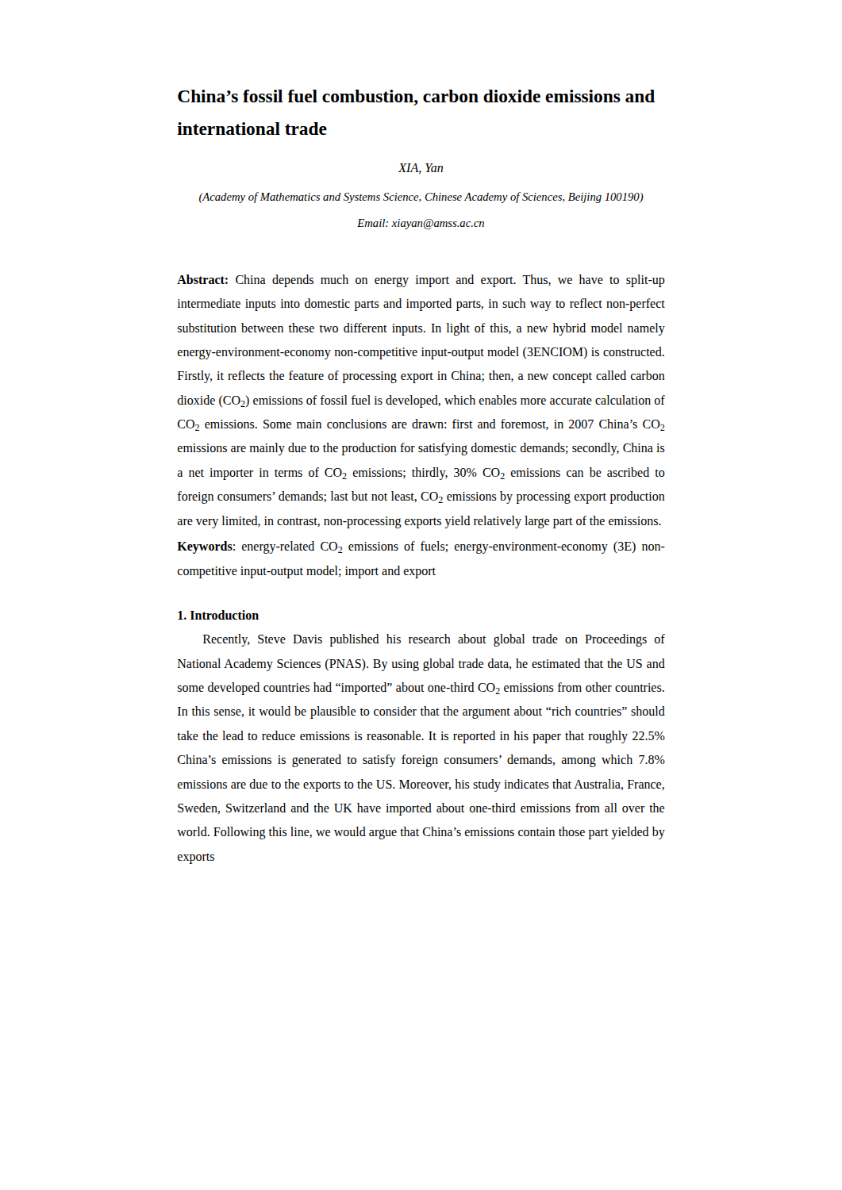China’s fossil fuel combustion, carbon dioxide emissions and international trade
XIA, Yan
(Academy of Mathematics and Systems Science, Chinese Academy of Sciences, Beijing 100190)
Email: xiayan@amss.ac.cn
Abstract: China depends much on energy import and export. Thus, we have to split-up intermediate inputs into domestic parts and imported parts, in such way to reflect non-perfect substitution between these two different inputs. In light of this, a new hybrid model namely energy-environment-economy non-competitive input-output model (3ENCIOM) is constructed. Firstly, it reflects the feature of processing export in China; then, a new concept called carbon dioxide (CO2) emissions of fossil fuel is developed, which enables more accurate calculation of CO2 emissions. Some main conclusions are drawn: first and foremost, in 2007 China’s CO2 emissions are mainly due to the production for satisfying domestic demands; secondly, China is a net importer in terms of CO2 emissions; thirdly, 30% CO2 emissions can be ascribed to foreign consumers’ demands; last but not least, CO2 emissions by processing export production are very limited, in contrast, non-processing exports yield relatively large part of the emissions.
Keywords: energy-related CO2 emissions of fuels; energy-environment-economy (3E) non-competitive input-output model; import and export
1. Introduction
Recently, Steve Davis published his research about global trade on Proceedings of National Academy Sciences (PNAS). By using global trade data, he estimated that the US and some developed countries had “imported” about one-third CO2 emissions from other countries. In this sense, it would be plausible to consider that the argument about “rich countries” should take the lead to reduce emissions is reasonable. It is reported in his paper that roughly 22.5% China’s emissions is generated to satisfy foreign consumers’ demands, among which 7.8% emissions are due to the exports to the US. Moreover, his study indicates that Australia, France, Sweden, Switzerland and the UK have imported about one-third emissions from all over the world. Following this line, we would argue that China’s emissions contain those part yielded by exports